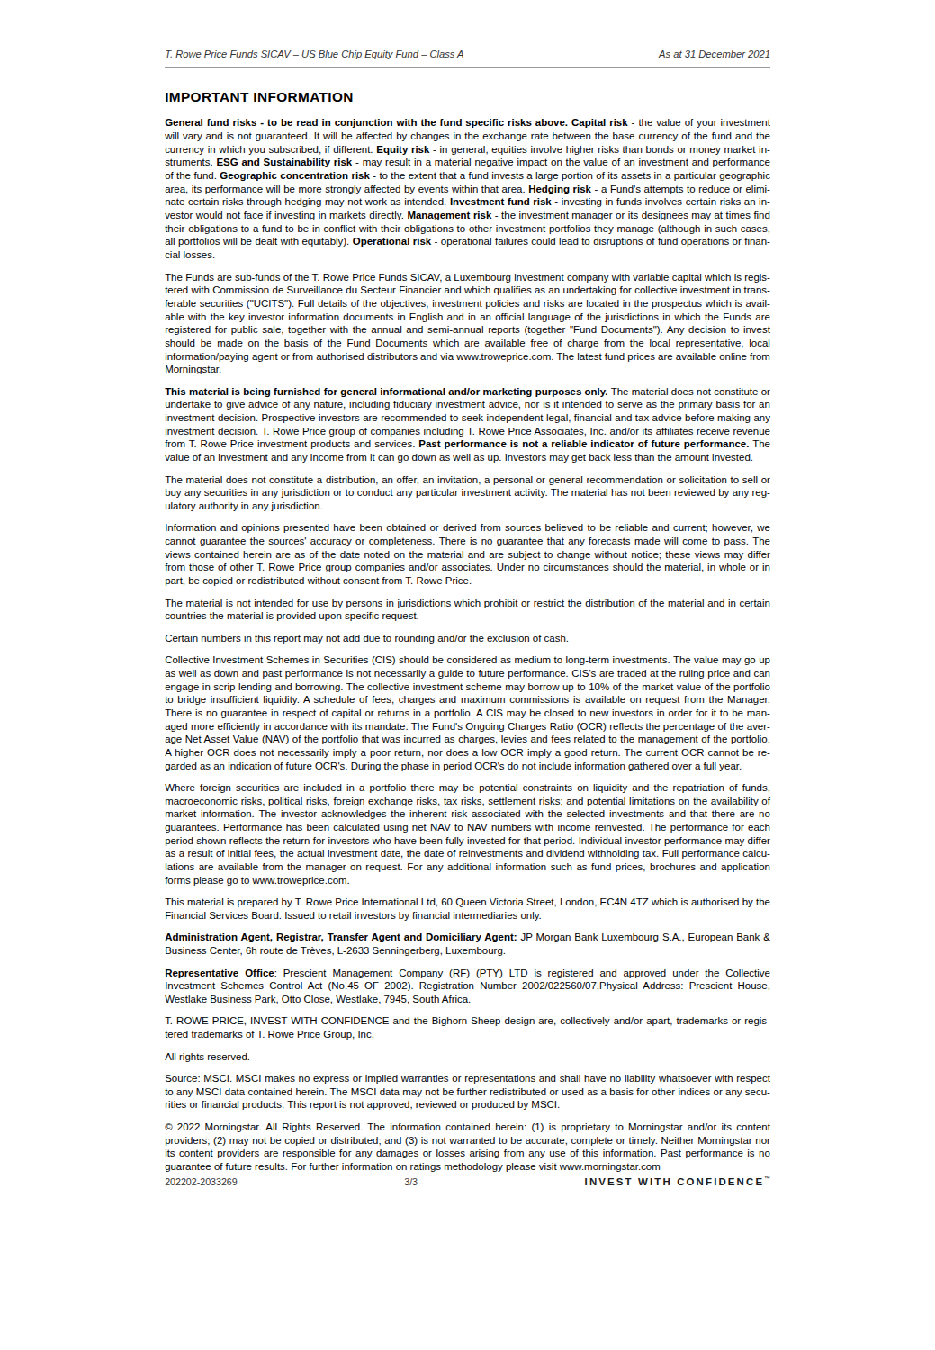T. Rowe Price Funds SICAV – US Blue Chip Equity Fund – Class A
As at 31 December 2021
IMPORTANT INFORMATION
General fund risks - to be read in conjunction with the fund specific risks above. Capital risk - the value of your investment will vary and is not guaranteed. It will be affected by changes in the exchange rate between the base currency of the fund and the currency in which you subscribed, if different. Equity risk - in general, equities involve higher risks than bonds or money market instruments. ESG and Sustainability risk - may result in a material negative impact on the value of an investment and performance of the fund. Geographic concentration risk - to the extent that a fund invests a large portion of its assets in a particular geographic area, its performance will be more strongly affected by events within that area. Hedging risk - a Fund's attempts to reduce or eliminate certain risks through hedging may not work as intended. Investment fund risk - investing in funds involves certain risks an investor would not face if investing in markets directly. Management risk - the investment manager or its designees may at times find their obligations to a fund to be in conflict with their obligations to other investment portfolios they manage (although in such cases, all portfolios will be dealt with equitably). Operational risk - operational failures could lead to disruptions of fund operations or financial losses.
The Funds are sub-funds of the T. Rowe Price Funds SICAV, a Luxembourg investment company with variable capital which is registered with Commission de Surveillance du Secteur Financier and which qualifies as an undertaking for collective investment in transferable securities ("UCITS"). Full details of the objectives, investment policies and risks are located in the prospectus which is available with the key investor information documents in English and in an official language of the jurisdictions in which the Funds are registered for public sale, together with the annual and semi-annual reports (together "Fund Documents"). Any decision to invest should be made on the basis of the Fund Documents which are available free of charge from the local representative, local information/paying agent or from authorised distributors and via www.troweprice.com. The latest fund prices are available online from Morningstar.
This material is being furnished for general informational and/or marketing purposes only. The material does not constitute or undertake to give advice of any nature, including fiduciary investment advice, nor is it intended to serve as the primary basis for an investment decision. Prospective investors are recommended to seek independent legal, financial and tax advice before making any investment decision. T. Rowe Price group of companies including T. Rowe Price Associates, Inc. and/or its affiliates receive revenue from T. Rowe Price investment products and services. Past performance is not a reliable indicator of future performance. The value of an investment and any income from it can go down as well as up. Investors may get back less than the amount invested.
The material does not constitute a distribution, an offer, an invitation, a personal or general recommendation or solicitation to sell or buy any securities in any jurisdiction or to conduct any particular investment activity. The material has not been reviewed by any regulatory authority in any jurisdiction.
Information and opinions presented have been obtained or derived from sources believed to be reliable and current; however, we cannot guarantee the sources' accuracy or completeness. There is no guarantee that any forecasts made will come to pass. The views contained herein are as of the date noted on the material and are subject to change without notice; these views may differ from those of other T. Rowe Price group companies and/or associates. Under no circumstances should the material, in whole or in part, be copied or redistributed without consent from T. Rowe Price.
The material is not intended for use by persons in jurisdictions which prohibit or restrict the distribution of the material and in certain countries the material is provided upon specific request.
Certain numbers in this report may not add due to rounding and/or the exclusion of cash.
Collective Investment Schemes in Securities (CIS) should be considered as medium to long-term investments. The value may go up as well as down and past performance is not necessarily a guide to future performance. CIS's are traded at the ruling price and can engage in scrip lending and borrowing. The collective investment scheme may borrow up to 10% of the market value of the portfolio to bridge insufficient liquidity. A schedule of fees, charges and maximum commissions is available on request from the Manager. There is no guarantee in respect of capital or returns in a portfolio. A CIS may be closed to new investors in order for it to be managed more efficiently in accordance with its mandate. The Fund's Ongoing Charges Ratio (OCR) reflects the percentage of the average Net Asset Value (NAV) of the portfolio that was incurred as charges, levies and fees related to the management of the portfolio. A higher OCR does not necessarily imply a poor return, nor does a low OCR imply a good return. The current OCR cannot be regarded as an indication of future OCR's. During the phase in period OCR's do not include information gathered over a full year.
Where foreign securities are included in a portfolio there may be potential constraints on liquidity and the repatriation of funds, macroeconomic risks, political risks, foreign exchange risks, tax risks, settlement risks; and potential limitations on the availability of market information. The investor acknowledges the inherent risk associated with the selected investments and that there are no guarantees. Performance has been calculated using net NAV to NAV numbers with income reinvested. The performance for each period shown reflects the return for investors who have been fully invested for that period. Individual investor performance may differ as a result of initial fees, the actual investment date, the date of reinvestments and dividend withholding tax. Full performance calculations are available from the manager on request. For any additional information such as fund prices, brochures and application forms please go to www.troweprice.com.
This material is prepared by T. Rowe Price International Ltd, 60 Queen Victoria Street, London, EC4N 4TZ which is authorised by the Financial Services Board. Issued to retail investors by financial intermediaries only.
Administration Agent, Registrar, Transfer Agent and Domiciliary Agent: JP Morgan Bank Luxembourg S.A., European Bank & Business Center, 6h route de Trèves, L-2633 Senningerberg, Luxembourg.
Representative Office: Prescient Management Company (RF) (PTY) LTD is registered and approved under the Collective Investment Schemes Control Act (No.45 OF 2002). Registration Number 2002/022560/07.Physical Address: Prescient House, Westlake Business Park, Otto Close, Westlake, 7945, South Africa.
T. ROWE PRICE, INVEST WITH CONFIDENCE and the Bighorn Sheep design are, collectively and/or apart, trademarks or registered trademarks of T. Rowe Price Group, Inc.
All rights reserved.
Source: MSCI. MSCI makes no express or implied warranties or representations and shall have no liability whatsoever with respect to any MSCI data contained herein. The MSCI data may not be further redistributed or used as a basis for other indices or any securities or financial products. This report is not approved, reviewed or produced by MSCI.
© 2022 Morningstar. All Rights Reserved. The information contained herein: (1) is proprietary to Morningstar and/or its content providers; (2) may not be copied or distributed; and (3) is not warranted to be accurate, complete or timely. Neither Morningstar nor its content providers are responsible for any damages or losses arising from any use of this information. Past performance is no guarantee of future results. For further information on ratings methodology please visit www.morningstar.com
202202-2033269
3/3
INVEST WITH CONFIDENCE™